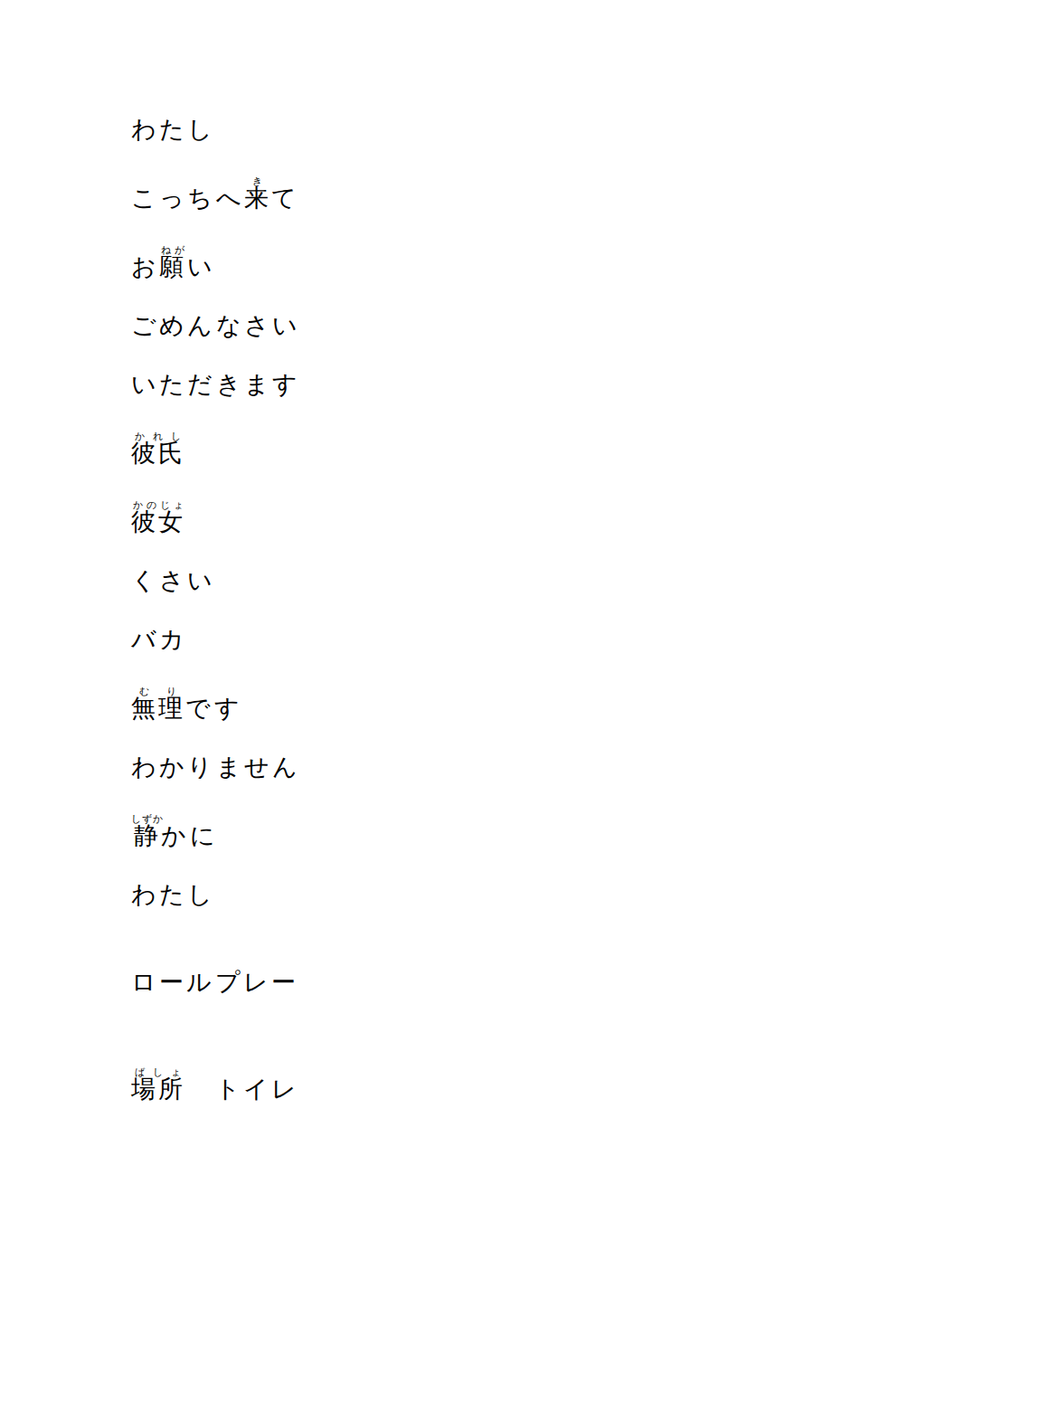わたし
こっちへ来て
お願い
ごめんなさい
いただきます
彼氏
彼女
くさい
バカ
無理です
わかりません
静かに
わたし
ロールプレー
場所トイレ